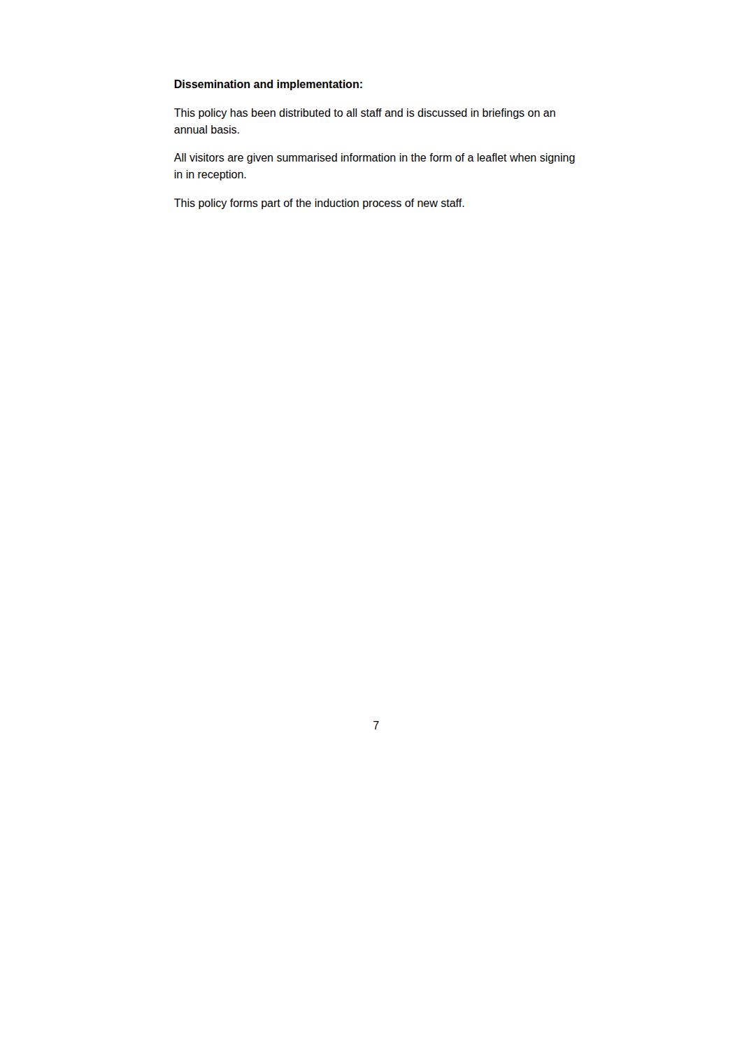Dissemination and implementation:
This policy has been distributed to all staff and is discussed in briefings on an annual basis.
All visitors are given summarised information in the form of a leaflet when signing in in reception.
This policy forms part of the induction process of new staff.
7